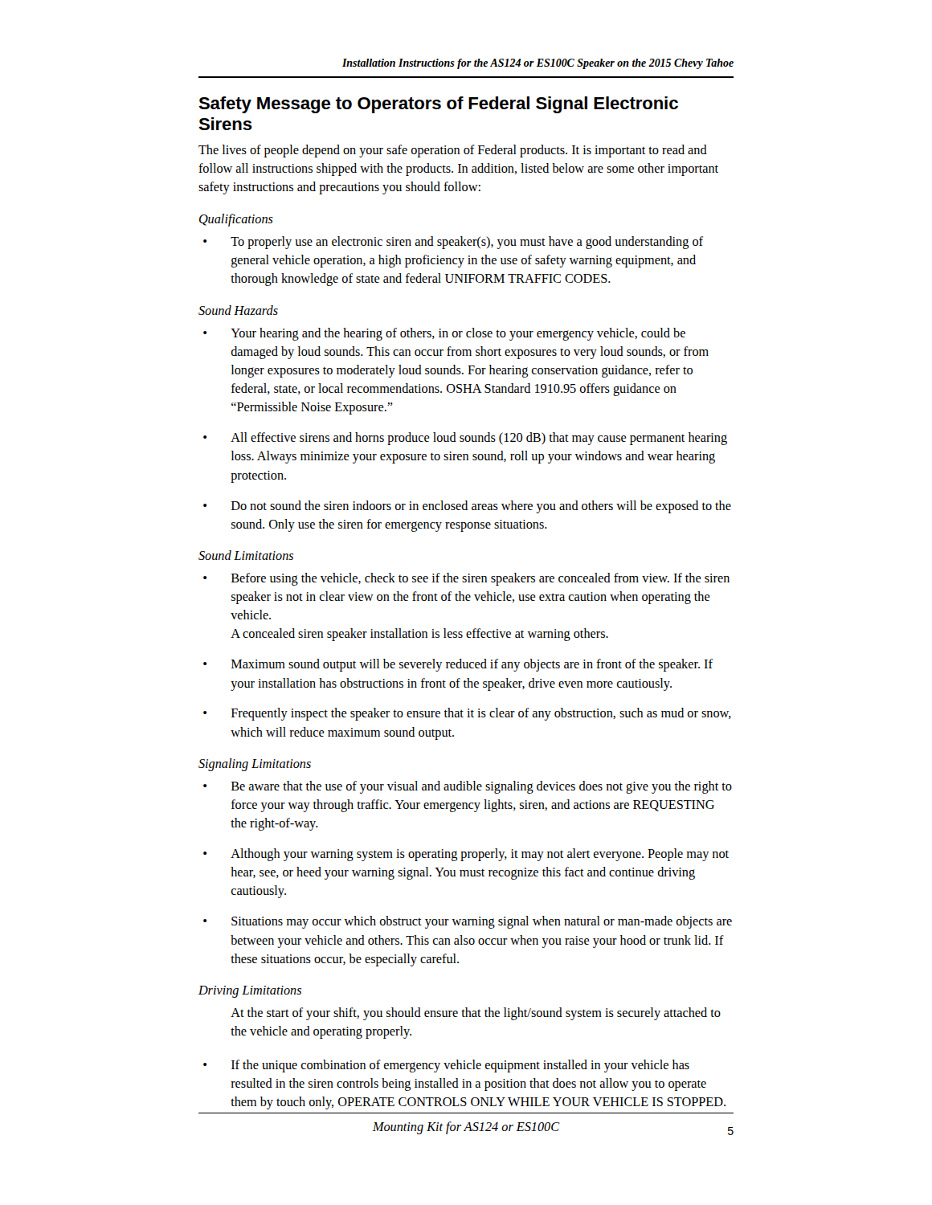Installation Instructions for the AS124 or ES100C Speaker on the 2015 Chevy Tahoe
Safety Message to Operators of Federal Signal Electronic Sirens
The lives of people depend on your safe operation of Federal products. It is important to read and follow all instructions shipped with the products. In addition, listed below are some other important safety instructions and precautions you should follow:
Qualifications
•To properly use an electronic siren and speaker(s), you must have a good understanding of general vehicle operation, a high proficiency in the use of safety warning equipment, and thorough knowledge of state and federal UNIFORM TRAFFIC CODES.
Sound Hazards
•Your hearing and the hearing of others, in or close to your emergency vehicle, could be damaged by loud sounds. This can occur from short exposures to very loud sounds, or from longer exposures to moderately loud sounds. For hearing conservation guidance, refer to federal, state, or local recommendations. OSHA Standard 1910.95 offers guidance on “Permissible Noise Exposure.”
•All effective sirens and horns produce loud sounds (120 dB) that may cause permanent hearing loss. Always minimize your exposure to siren sound, roll up your windows and wear hearing protection.
•Do not sound the siren indoors or in enclosed areas where you and others will be exposed to the sound. Only use the siren for emergency response situations.
Sound Limitations
•Before using the vehicle, check to see if the siren speakers are concealed from view. If the siren speaker is not in clear view on the front of the vehicle, use extra caution when operating the vehicle.
A concealed siren speaker installation is less effective at warning others.
•Maximum sound output will be severely reduced if any objects are in front of the speaker. If your installation has obstructions in front of the speaker, drive even more cautiously.
•Frequently inspect the speaker to ensure that it is clear of any obstruction, such as mud or snow, which will reduce maximum sound output.
Signaling Limitations
•Be aware that the use of your visual and audible signaling devices does not give you the right to force your way through traffic. Your emergency lights, siren, and actions are REQUESTING the right-of-way.
•Although your warning system is operating properly, it may not alert everyone. People may not hear, see, or heed your warning signal. You must recognize this fact and continue driving cautiously.
•Situations may occur which obstruct your warning signal when natural or man-made objects are between your vehicle and others. This can also occur when you raise your hood or trunk lid. If these situations occur, be especially careful.
Driving Limitations
At the start of your shift, you should ensure that the light/sound system is securely attached to the vehicle and operating properly.
•If the unique combination of emergency vehicle equipment installed in your vehicle has resulted in the siren controls being installed in a position that does not allow you to operate them by touch only, OPERATE CONTROLS ONLY WHILE YOUR VEHICLE IS STOPPED.
Mounting Kit for AS124 or ES100C 5